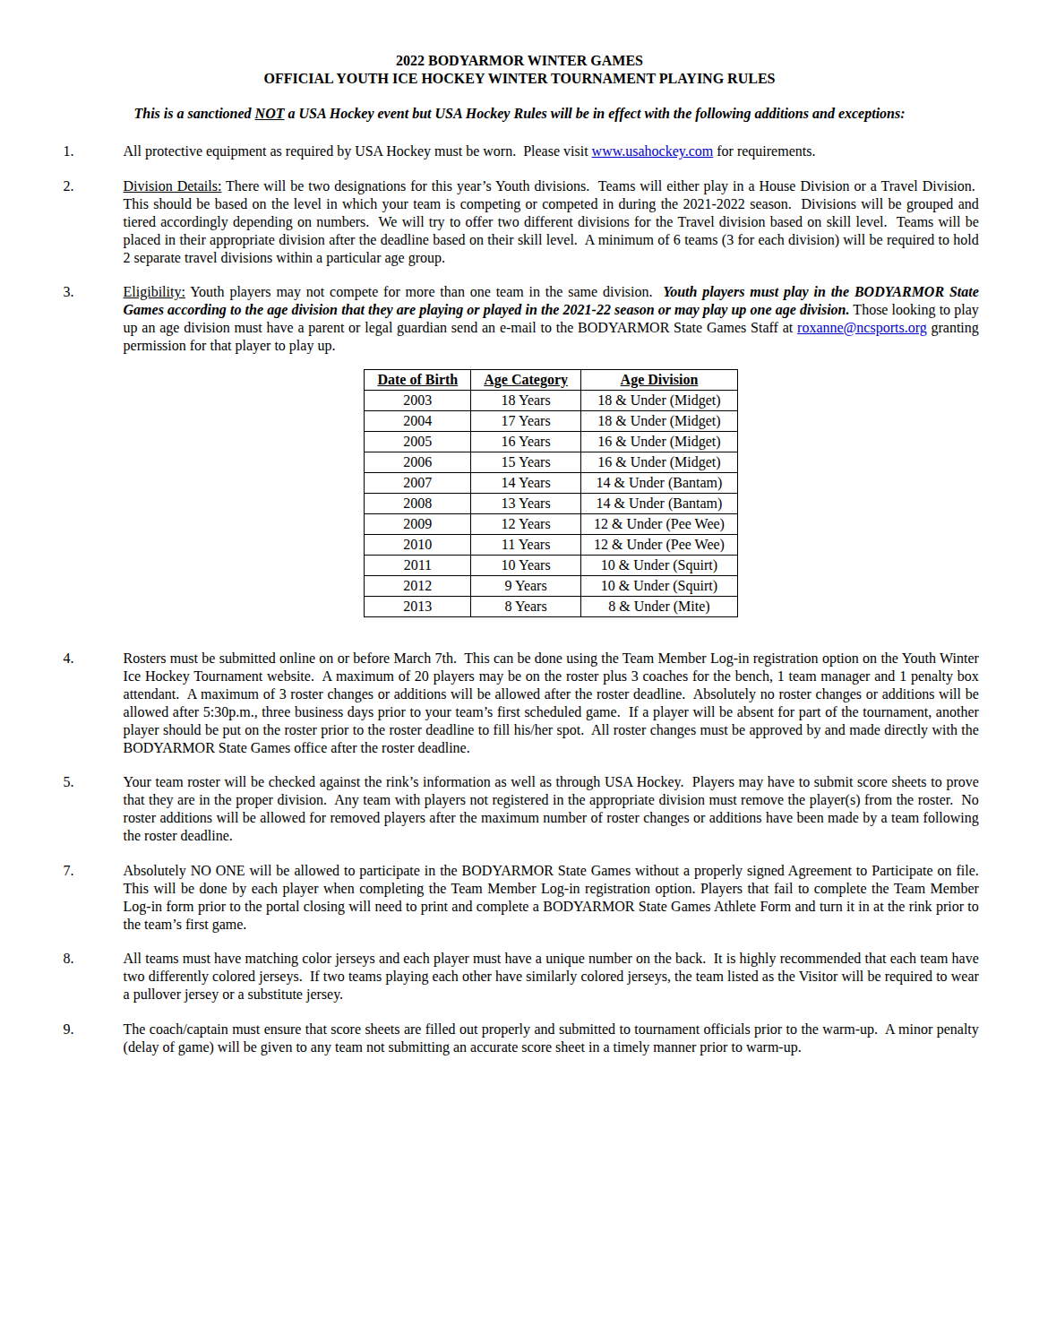2022 BODYARMOR WINTER GAMES
OFFICIAL YOUTH ICE HOCKEY WINTER TOURNAMENT PLAYING RULES
This is a sanctioned NOT a USA Hockey event but USA Hockey Rules will be in effect with the following additions and exceptions:
1. All protective equipment as required by USA Hockey must be worn. Please visit www.usahockey.com for requirements.
2. Division Details: There will be two designations for this year’s Youth divisions. Teams will either play in a House Division or a Travel Division. This should be based on the level in which your team is competing or competed in during the 2021-2022 season. Divisions will be grouped and tiered accordingly depending on numbers. We will try to offer two different divisions for the Travel division based on skill level. Teams will be placed in their appropriate division after the deadline based on their skill level. A minimum of 6 teams (3 for each division) will be required to hold 2 separate travel divisions within a particular age group.
3. Eligibility: Youth players may not compete for more than one team in the same division. Youth players must play in the BODYARMOR State Games according to the age division that they are playing or played in the 2021-22 season or may play up one age division. Those looking to play up an age division must have a parent or legal guardian send an e-mail to the BODYARMOR State Games Staff at roxanne@ncsports.org granting permission for that player to play up.
| Date of Birth | Age Category | Age Division |
| --- | --- | --- |
| 2003 | 18 Years | 18 & Under (Midget) |
| 2004 | 17 Years | 18 & Under (Midget) |
| 2005 | 16 Years | 16 & Under (Midget) |
| 2006 | 15 Years | 16 & Under (Midget) |
| 2007 | 14 Years | 14 & Under (Bantam) |
| 2008 | 13 Years | 14 & Under (Bantam) |
| 2009 | 12 Years | 12 & Under (Pee Wee) |
| 2010 | 11 Years | 12 & Under (Pee Wee) |
| 2011 | 10 Years | 10 & Under (Squirt) |
| 2012 | 9 Years | 10 & Under (Squirt) |
| 2013 | 8 Years | 8 & Under (Mite) |
4. Rosters must be submitted online on or before March 7th. This can be done using the Team Member Log-in registration option on the Youth Winter Ice Hockey Tournament website. A maximum of 20 players may be on the roster plus 3 coaches for the bench, 1 team manager and 1 penalty box attendant. A maximum of 3 roster changes or additions will be allowed after the roster deadline. Absolutely no roster changes or additions will be allowed after 5:30p.m., three business days prior to your team’s first scheduled game. If a player will be absent for part of the tournament, another player should be put on the roster prior to the roster deadline to fill his/her spot. All roster changes must be approved by and made directly with the BODYARMOR State Games office after the roster deadline.
5. Your team roster will be checked against the rink’s information as well as through USA Hockey. Players may have to submit score sheets to prove that they are in the proper division. Any team with players not registered in the appropriate division must remove the player(s) from the roster. No roster additions will be allowed for removed players after the maximum number of roster changes or additions have been made by a team following the roster deadline.
7. Absolutely NO ONE will be allowed to participate in the BODYARMOR State Games without a properly signed Agreement to Participate on file. This will be done by each player when completing the Team Member Log-in registration option. Players that fail to complete the Team Member Log-in form prior to the portal closing will need to print and complete a BODYARMOR State Games Athlete Form and turn it in at the rink prior to the team’s first game.
8. All teams must have matching color jerseys and each player must have a unique number on the back. It is highly recommended that each team have two differently colored jerseys. If two teams playing each other have similarly colored jerseys, the team listed as the Visitor will be required to wear a pullover jersey or a substitute jersey.
9. The coach/captain must ensure that score sheets are filled out properly and submitted to tournament officials prior to the warm-up. A minor penalty (delay of game) will be given to any team not submitting an accurate score sheet in a timely manner prior to warm-up.